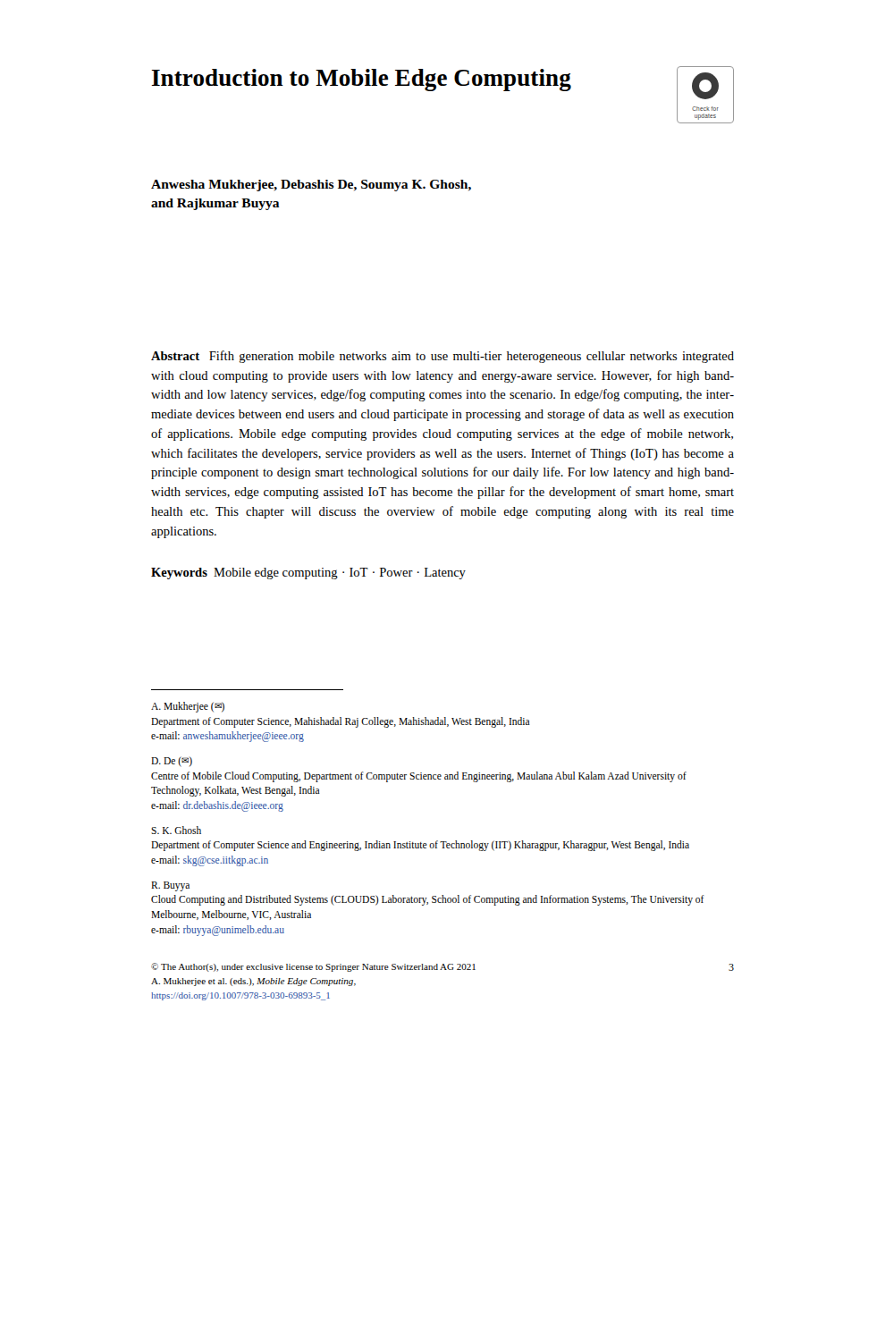Introduction to Mobile Edge Computing
Check for
updates
Anwesha Mukherjee, Debashis De, Soumya K. Ghosh,
and Rajkumar Buyya
Abstract Fifth generation mobile networks aim to use multi-tier heterogeneous cellular networks integrated with cloud computing to provide users with low latency and energy-aware service. However, for high bandwidth and low latency services, edge/fog computing comes into the scenario. In edge/fog computing, the intermediate devices between end users and cloud participate in processing and storage of data as well as execution of applications. Mobile edge computing provides cloud computing services at the edge of mobile network, which facilitates the developers, service providers as well as the users. Internet of Things (IoT) has become a principle component to design smart technological solutions for our daily life. For low latency and high bandwidth services, edge computing assisted IoT has become the pillar for the development of smart home, smart health etc. This chapter will discuss the overview of mobile edge computing along with its real time applications.
Keywords Mobile edge computing·IoT·Power·Latency
A. Mukherjee (✉)
Department of Computer Science, Mahishadal Raj College, Mahishadal, West Bengal, India
e-mail: anweshamukherjee@ieee.org
D. De (✉)
Centre of Mobile Cloud Computing, Department of Computer Science and Engineering, Maulana Abul Kalam Azad University of Technology, Kolkata, West Bengal, India
e-mail: dr.debashis.de@ieee.org
S. K. Ghosh
Department of Computer Science and Engineering, Indian Institute of Technology (IIT) Kharagpur, Kharagpur, West Bengal, India
e-mail: skg@cse.iitkgp.ac.in
R. Buyya
Cloud Computing and Distributed Systems (CLOUDS) Laboratory, School of Computing and Information Systems, The University of Melbourne, Melbourne, VIC, Australia
e-mail: rbuyya@unimelb.edu.au
3
© The Author(s), under exclusive license to Springer Nature Switzerland AG 2021
A. Mukherjee et al. (eds.), Mobile Edge Computing,
https://doi.org/10.1007/978-3-030-69893-5_1